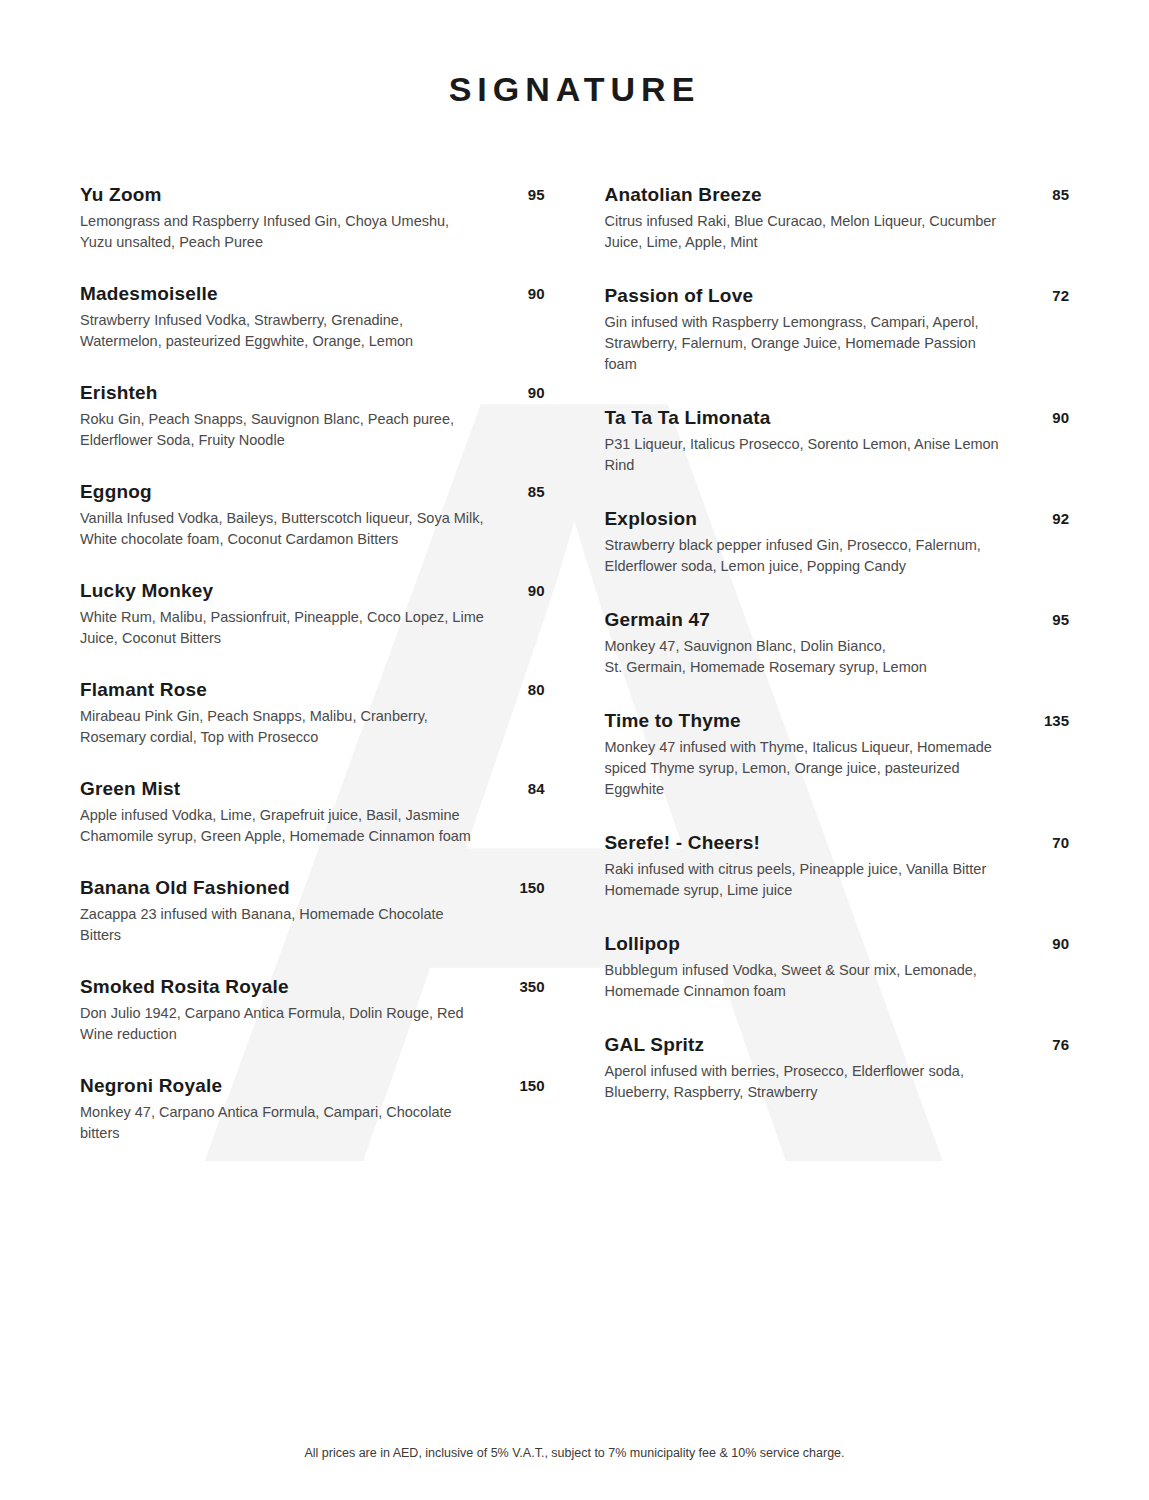A
SIGNATURE
Yu Zoom
Lemongrass and Raspberry Infused Gin, Choya Umeshu, Yuzu unsalted, Peach Puree
95
Madesmoiselle
Strawberry Infused Vodka, Strawberry, Grenadine, Watermelon, pasteurized Eggwhite, Orange, Lemon
90
Erishteh
Roku Gin, Peach Snapps, Sauvignon Blanc, Peach puree, Elderflower Soda, Fruity Noodle
90
Eggnog
Vanilla Infused Vodka, Baileys, Butterscotch liqueur, Soya Milk, White chocolate foam, Coconut Cardamon Bitters
85
Lucky Monkey
White Rum, Malibu, Passionfruit, Pineapple, Coco Lopez, Lime Juice, Coconut Bitters
90
Flamant Rose
Mirabeau Pink Gin, Peach Snapps, Malibu, Cranberry, Rosemary cordial, Top with Prosecco
80
Green Mist
Apple infused Vodka, Lime, Grapefruit juice, Basil, Jasmine Chamomile syrup, Green Apple, Homemade Cinnamon foam
84
Banana Old Fashioned
Zacappa 23 infused with Banana, Homemade Chocolate Bitters
150
Smoked Rosita Royale
Don Julio 1942, Carpano Antica Formula, Dolin Rouge, Red Wine reduction
350
Negroni Royale
Monkey 47, Carpano Antica Formula, Campari, Chocolate bitters
150
Anatolian Breeze
Citrus infused Raki, Blue Curacao, Melon Liqueur, Cucumber Juice, Lime, Apple, Mint
85
Passion of Love
Gin infused with Raspberry Lemongrass, Campari, Aperol, Strawberry, Falernum, Orange Juice, Homemade Passion foam
72
Ta Ta Ta Limonata
P31 Liqueur, Italicus Prosecco, Sorento Lemon, Anise Lemon Rind
90
Explosion
Strawberry black pepper infused Gin, Prosecco, Falernum, Elderflower soda, Lemon juice, Popping Candy
92
Germain 47
Monkey 47, Sauvignon Blanc, Dolin Bianco,
St. Germain, Homemade Rosemary syrup, Lemon
95
Time to Thyme
Monkey 47 infused with Thyme, Italicus Liqueur, Homemade spiced Thyme syrup, Lemon, Orange juice, pasteurized Eggwhite
135
Serefe! - Cheers!
Raki infused with citrus peels, Pineapple juice, Vanilla Bitter Homemade syrup, Lime juice
70
Lollipop
Bubblegum infused Vodka, Sweet & Sour mix, Lemonade, Homemade Cinnamon foam
90
GAL Spritz
Aperol infused with berries, Prosecco, Elderflower soda, Blueberry, Raspberry, Strawberry
76
All prices are in AED, inclusive of 5% V.A.T., subject to 7% municipality fee & 10% service charge.